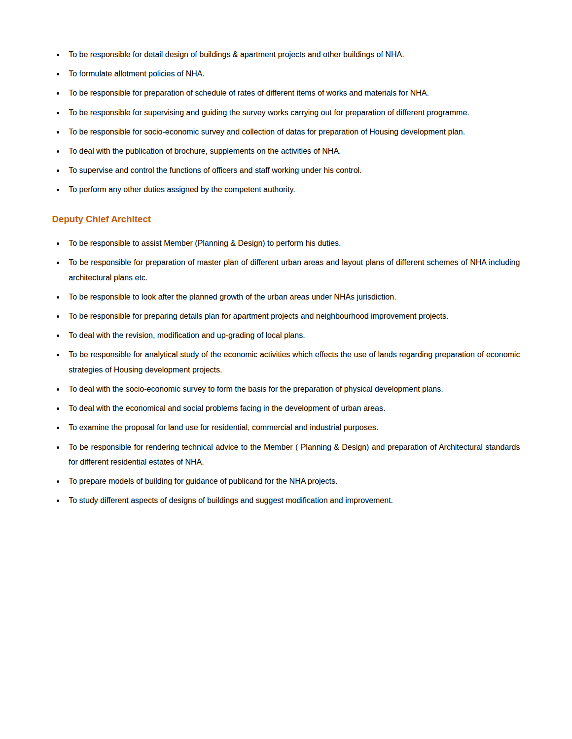To be responsible for detail design of buildings & apartment projects and other buildings of NHA.
To formulate allotment policies of NHA.
To be responsible for preparation of schedule of rates of different items of works and materials for NHA.
To be responsible for supervising and guiding the survey works carrying out for preparation of different programme.
To be responsible for socio-economic survey and collection of datas for preparation of Housing development plan.
To deal with the publication of brochure, supplements on the activities of NHA.
To supervise and control the functions of officers and staff working under his control.
To perform any other duties assigned by the competent authority.
Deputy Chief Architect
To be responsible to assist Member (Planning & Design) to perform his duties.
To be responsible for preparation of master plan of different urban areas and layout plans of different schemes of NHA including architectural plans etc.
To be responsible to look after the planned growth of the urban areas under NHAs jurisdiction.
To be responsible for preparing details plan for apartment projects and neighbourhood improvement projects.
To deal with the revision, modification and up-grading of local plans.
To be responsible for analytical study of the economic activities which effects the use of lands regarding preparation of economic strategies of Housing development projects.
To deal with the socio-economic survey to form the basis for the preparation of physical development plans.
To deal with the economical and social problems facing in the development of urban areas.
To examine the proposal for land use for residential, commercial and industrial purposes.
To be responsible for rendering technical advice to the Member ( Planning & Design) and preparation of Architectural standards for different residential estates of NHA.
To prepare models of building for guidance of publicand for the NHA projects.
To study different aspects of designs of buildings and suggest modification and improvement.